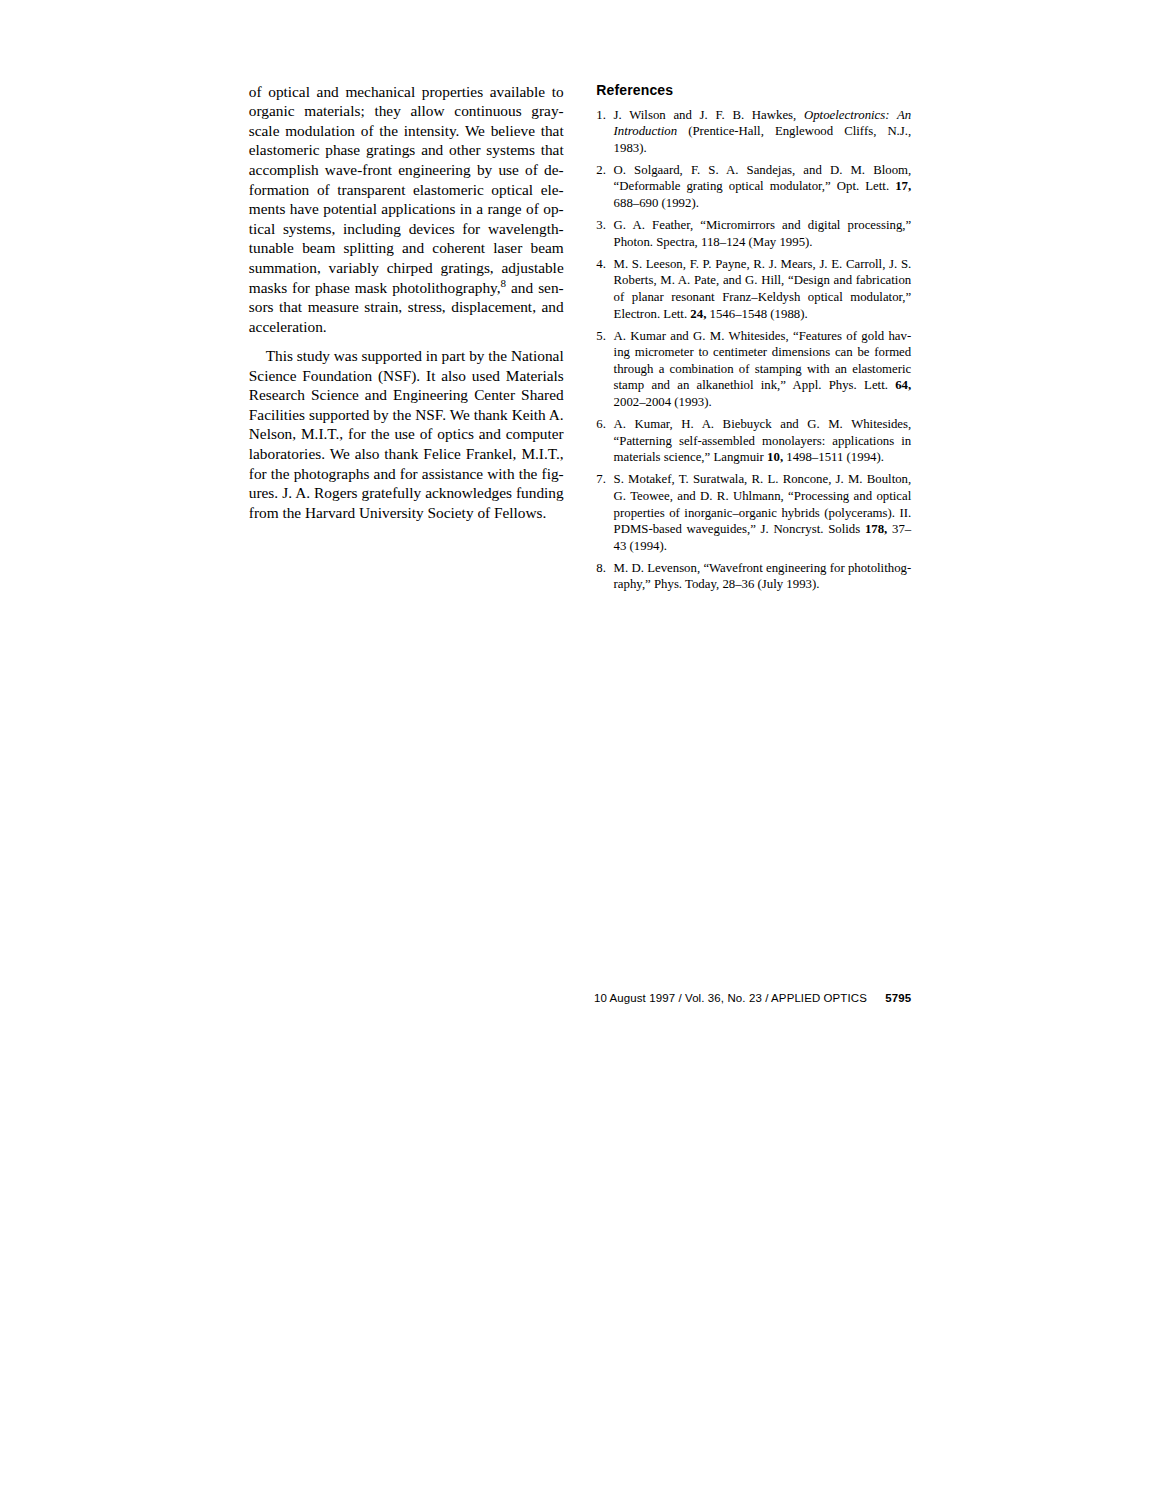of optical and mechanical properties available to organic materials; they allow continuous gray-scale modulation of the intensity. We believe that elastomeric phase gratings and other systems that accomplish wave-front engineering by use of deformation of transparent elastomeric optical elements have potential applications in a range of optical systems, including devices for wavelength-tunable beam splitting and coherent laser beam summation, variably chirped gratings, adjustable masks for phase mask photolithography,8 and sensors that measure strain, stress, displacement, and acceleration.
This study was supported in part by the National Science Foundation (NSF). It also used Materials Research Science and Engineering Center Shared Facilities supported by the NSF. We thank Keith A. Nelson, M.I.T., for the use of optics and computer laboratories. We also thank Felice Frankel, M.I.T., for the photographs and for assistance with the figures. J. A. Rogers gratefully acknowledges funding from the Harvard University Society of Fellows.
References
1. J. Wilson and J. F. B. Hawkes, Optoelectronics: An Introduction (Prentice-Hall, Englewood Cliffs, N.J., 1983).
2. O. Solgaard, F. S. A. Sandejas, and D. M. Bloom, “Deformable grating optical modulator,” Opt. Lett. 17, 688–690 (1992).
3. G. A. Feather, “Micromirrors and digital processing,” Photon. Spectra, 118–124 (May 1995).
4. M. S. Leeson, F. P. Payne, R. J. Mears, J. E. Carroll, J. S. Roberts, M. A. Pate, and G. Hill, “Design and fabrication of planar resonant Franz–Keldysh optical modulator,” Electron. Lett. 24, 1546–1548 (1988).
5. A. Kumar and G. M. Whitesides, “Features of gold having micrometer to centimeter dimensions can be formed through a combination of stamping with an elastomeric stamp and an alkanethiol ink,” Appl. Phys. Lett. 64, 2002–2004 (1993).
6. A. Kumar, H. A. Biebuyck and G. M. Whitesides, “Patterning self-assembled monolayers: applications in materials science,” Langmuir 10, 1498–1511 (1994).
7. S. Motakef, T. Suratwala, R. L. Roncone, J. M. Boulton, G. Teowee, and D. R. Uhlmann, “Processing and optical properties of inorganic–organic hybrids (polycerams). II. PDMS-based waveguides,” J. Noncryst. Solids 178, 37–43 (1994).
8. M. D. Levenson, “Wavefront engineering for photolithography,” Phys. Today, 28–36 (July 1993).
10 August 1997 / Vol. 36, No. 23 / APPLIED OPTICS5795